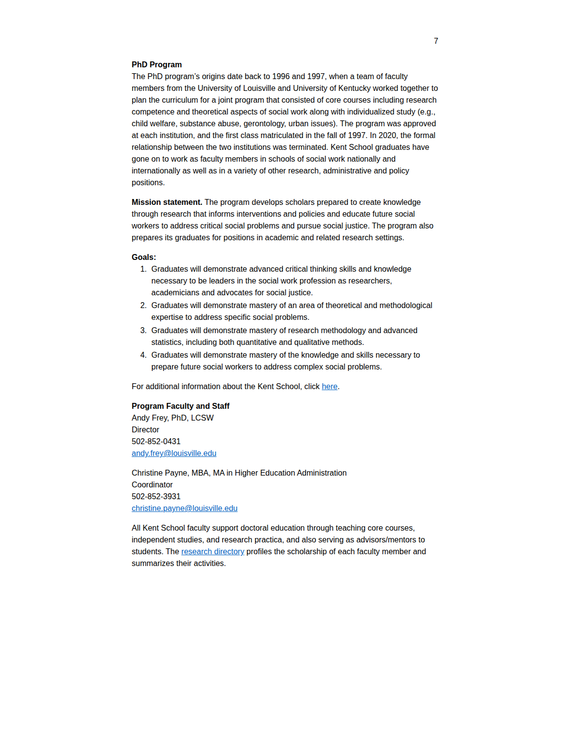7
PhD Program
The PhD program’s origins date back to 1996 and 1997, when a team of faculty members from the University of Louisville and University of Kentucky worked together to plan the curriculum for a joint program that consisted of core courses including research competence and theoretical aspects of social work along with individualized study (e.g., child welfare, substance abuse, gerontology, urban issues). The program was approved at each institution, and the first class matriculated in the fall of 1997. In 2020, the formal relationship between the two institutions was terminated. Kent School graduates have gone on to work as faculty members in schools of social work nationally and internationally as well as in a variety of other research, administrative and policy positions.
Mission statement. The program develops scholars prepared to create knowledge through research that informs interventions and policies and educate future social workers to address critical social problems and pursue social justice. The program also prepares its graduates for positions in academic and related research settings.
Goals:
Graduates will demonstrate advanced critical thinking skills and knowledge necessary to be leaders in the social work profession as researchers, academicians and advocates for social justice.
Graduates will demonstrate mastery of an area of theoretical and methodological expertise to address specific social problems.
Graduates will demonstrate mastery of research methodology and advanced statistics, including both quantitative and qualitative methods.
Graduates will demonstrate mastery of the knowledge and skills necessary to prepare future social workers to address complex social problems.
For additional information about the Kent School, click here.
Program Faculty and Staff
Andy Frey, PhD, LCSW
Director
502-852-0431
andy.frey@louisville.edu
Christine Payne, MBA, MA in Higher Education Administration
Coordinator
502-852-3931
christine.payne@louisville.edu
All Kent School faculty support doctoral education through teaching core courses, independent studies, and research practica, and also serving as advisors/mentors to students. The research directory profiles the scholarship of each faculty member and summarizes their activities.